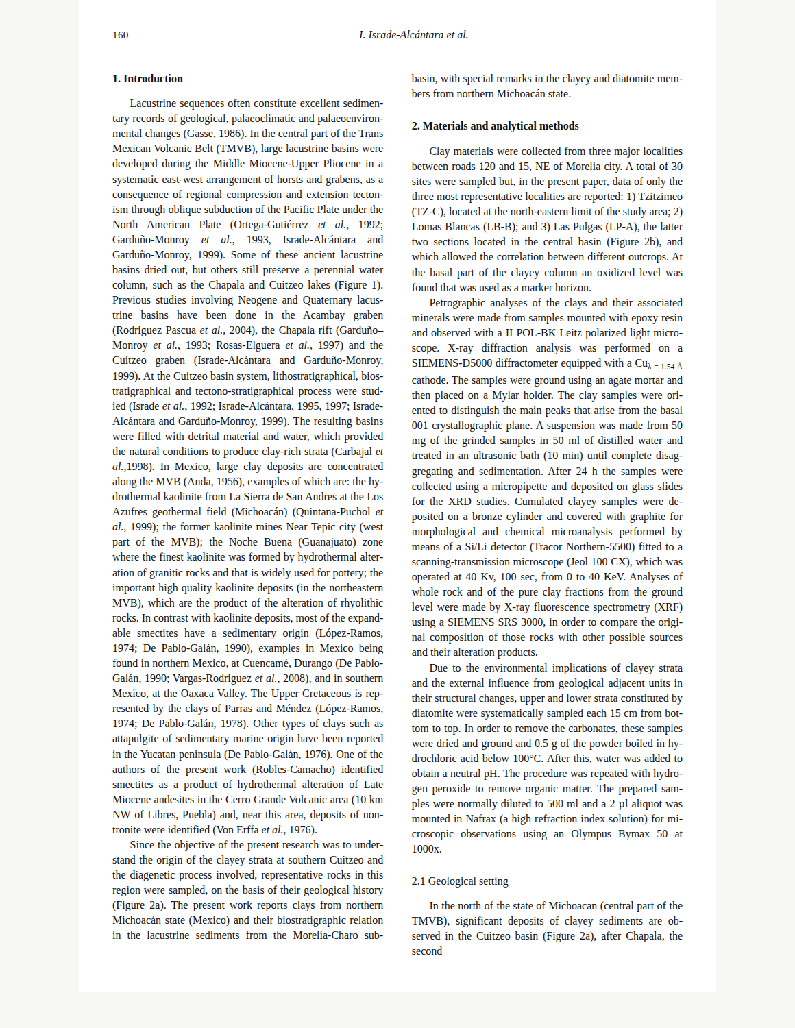160 I. Israde-Alcántara et al.
1. Introduction
Lacustrine sequences often constitute excellent sedimentary records of geological, palaeoclimatic and palaeoenvironmental changes (Gasse, 1986). In the central part of the Trans Mexican Volcanic Belt (TMVB), large lacustrine basins were developed during the Middle Miocene-Upper Pliocene in a systematic east-west arrangement of horsts and grabens, as a consequence of regional compression and extension tectonism through oblique subduction of the Pacific Plate under the North American Plate (Ortega-Gutiérrez et al., 1992; Garduño-Monroy et al., 1993, Israde-Alcántara and Garduño-Monroy, 1999). Some of these ancient lacustrine basins dried out, but others still preserve a perennial water column, such as the Chapala and Cuitzeo lakes (Figure 1). Previous studies involving Neogene and Quaternary lacustrine basins have been done in the Acambay graben (Rodriguez Pascua et al., 2004), the Chapala rift (Garduño–Monroy et al., 1993; Rosas-Elguera et al., 1997) and the Cuitzeo graben (Israde-Alcántara and Garduño-Monroy, 1999). At the Cuitzeo basin system, lithostratigraphical, biostratigraphical and tectono-stratigraphical process were studied (Israde et al., 1992; Israde-Alcántara, 1995, 1997; Israde-Alcántara and Garduño-Monroy, 1999). The resulting basins were filled with detrital material and water, which provided the natural conditions to produce clay-rich strata (Carbajal et al.,1998). In Mexico, large clay deposits are concentrated along the MVB (Anda, 1956), examples of which are: the hydrothermal kaolinite from La Sierra de San Andres at the Los Azufres geothermal field (Michoacán) (Quintana-Puchol et al., 1999); the former kaolinite mines Near Tepic city (west part of the MVB); the Noche Buena (Guanajuato) zone where the finest kaolinite was formed by hydrothermal alteration of granitic rocks and that is widely used for pottery; the important high quality kaolinite deposits (in the northeastern MVB), which are the product of the alteration of rhyolithic rocks. In contrast with kaolinite deposits, most of the expandable smectites have a sedimentary origin (López-Ramos, 1974; De Pablo-Galán, 1990), examples in Mexico being found in northern Mexico, at Cuencamé, Durango (De Pablo-Galán, 1990; Vargas-Rodriguez et al., 2008), and in southern Mexico, at the Oaxaca Valley. The Upper Cretaceous is represented by the clays of Parras and Méndez (López-Ramos, 1974; De Pablo-Galán, 1978). Other types of clays such as attapulgite of sedimentary marine origin have been reported in the Yucatan peninsula (De Pablo-Galán, 1976). One of the authors of the present work (Robles-Camacho) identified smectites as a product of hydrothermal alteration of Late Miocene andesites in the Cerro Grande Volcanic area (10 km NW of Libres, Puebla) and, near this area, deposits of nontronite were identified (Von Erffa et al., 1976).
Since the objective of the present research was to understand the origin of the clayey strata at southern Cuitzeo and the diagenetic process involved, representative rocks in this region were sampled, on the basis of their geological history (Figure 2a). The present work reports clays from northern Michoacán state (Mexico) and their biostratigraphic relation in the lacustrine sediments from the Morelia-Charo sub-basin, with special remarks in the clayey and diatomite members from northern Michoacán state.
2. Materials and analytical methods
Clay materials were collected from three major localities between roads 120 and 15, NE of Morelia city. A total of 30 sites were sampled but, in the present paper, data of only the three most representative localities are reported: 1) Tzitzimeo (TZ-C), located at the north-eastern limit of the study area; 2) Lomas Blancas (LB-B); and 3) Las Pulgas (LP-A), the latter two sections located in the central basin (Figure 2b), and which allowed the correlation between different outcrops. At the basal part of the clayey column an oxidized level was found that was used as a marker horizon.
Petrographic analyses of the clays and their associated minerals were made from samples mounted with epoxy resin and observed with a II POL-BK Leitz polarized light microscope. X-ray diffraction analysis was performed on a SIEMENS-D5000 diffractometer equipped with a Cuλ = 1.54 Å cathode. The samples were ground using an agate mortar and then placed on a Mylar holder. The clay samples were oriented to distinguish the main peaks that arise from the basal 001 crystallographic plane. A suspension was made from 50 mg of the grinded samples in 50 ml of distilled water and treated in an ultrasonic bath (10 min) until complete disaggregating and sedimentation. After 24 h the samples were collected using a micropipette and deposited on glass slides for the XRD studies. Cumulated clayey samples were deposited on a bronze cylinder and covered with graphite for morphological and chemical microanalysis performed by means of a Si/Li detector (Tracor Northern-5500) fitted to a scanning-transmission microscope (Jeol 100 CX), which was operated at 40 Kv, 100 sec, from 0 to 40 KeV. Analyses of whole rock and of the pure clay fractions from the ground level were made by X-ray fluorescence spectrometry (XRF) using a SIEMENS SRS 3000, in order to compare the original composition of those rocks with other possible sources and their alteration products.
Due to the environmental implications of clayey strata and the external influence from geological adjacent units in their structural changes, upper and lower strata constituted by diatomite were systematically sampled each 15 cm from bottom to top. In order to remove the carbonates, these samples were dried and ground and 0.5 g of the powder boiled in hydrochloric acid below 100°C. After this, water was added to obtain a neutral pH. The procedure was repeated with hydrogen peroxide to remove organic matter. The prepared samples were normally diluted to 500 ml and a 2 µl aliquot was mounted in Nafrax (a high refraction index solution) for microscopic observations using an Olympus Bymax 50 at 1000x.
2.1 Geological setting
In the north of the state of Michoacan (central part of the TMVB), significant deposits of clayey sediments are observed in the Cuitzeo basin (Figure 2a), after Chapala, the second